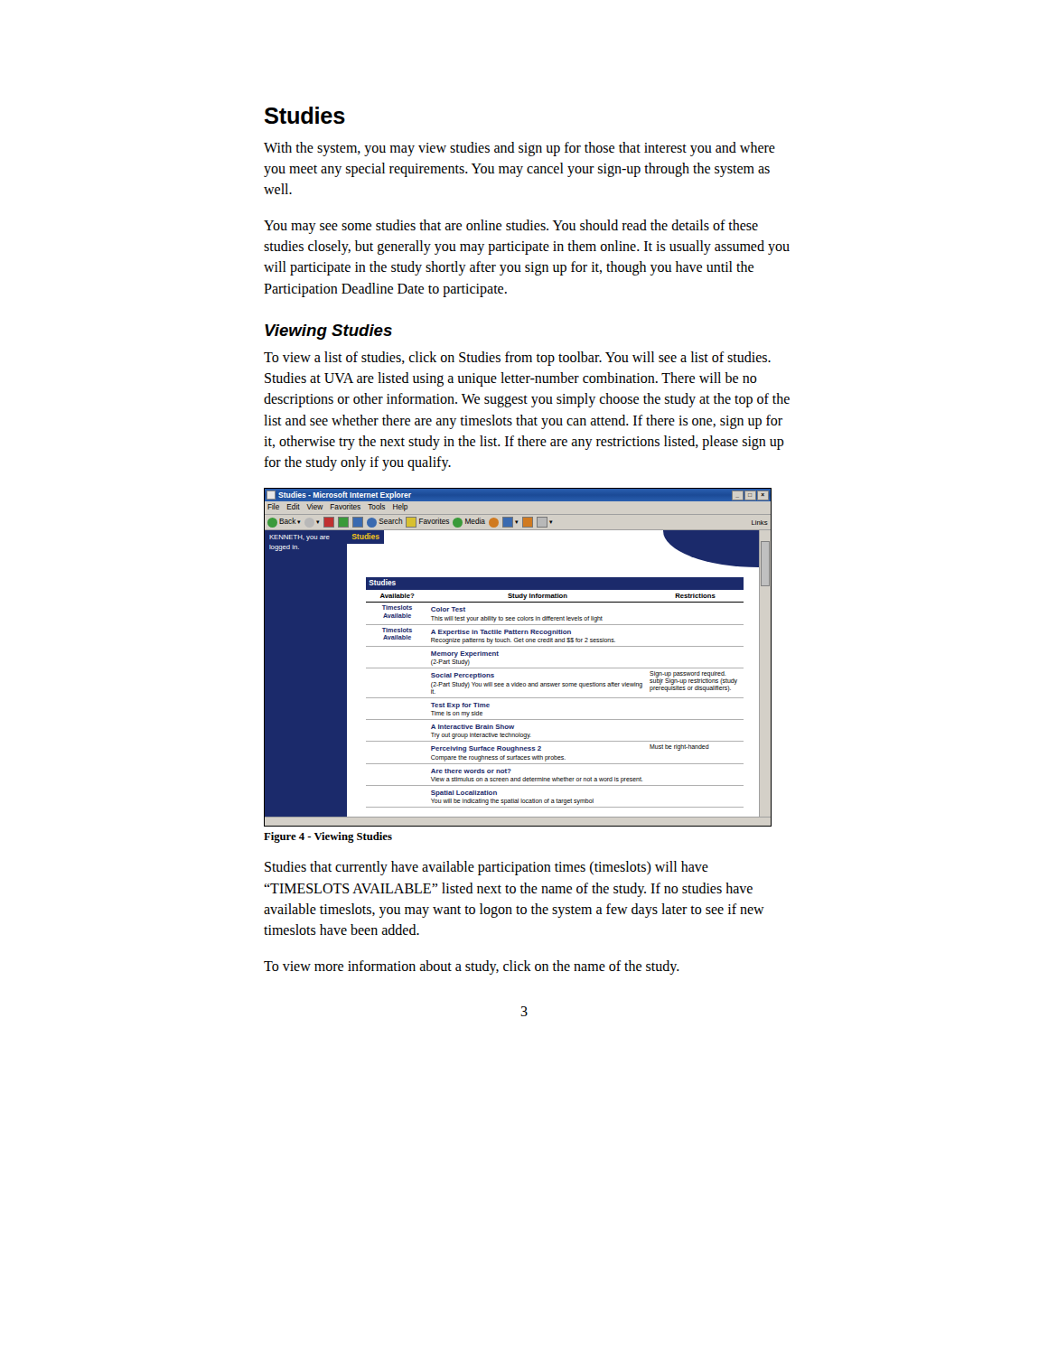Studies
With the system, you may view studies and sign up for those that interest you and where you meet any special requirements. You may cancel your sign-up through the system as well.
You may see some studies that are online studies. You should read the details of these studies closely, but generally you may participate in them online. It is usually assumed you will participate in the study shortly after you sign up for it, though you have until the Participation Deadline Date to participate.
Viewing Studies
To view a list of studies, click on Studies from top toolbar. You will see a list of studies. Studies at UVA are listed using a unique letter-number combination. There will be no descriptions or other information. We suggest you simply choose the study at the top of the list and see whether there are any timeslots that you can attend. If there is one, sign up for it, otherwise try the next study in the list. If there are any restrictions listed, please sign up for the study only if you qualify.
Studies - Microsoft Internet Explorer
_ □ ×
File Edit View Favorites Tools Help
Back ▾ ▾ Search Favorites Media ▾ ▾
Links
KENNETH, you are logged in.
Studies
Studies
| Available? | Study Information | Restrictions |
| --- | --- | --- |
| Timeslots Available | Color Test This will test your ability to see colors in different levels of light | |
| Timeslots Available | A Expertise in Tactile Pattern Recognition Recognize patterns by touch. Get one credit and $$ for 2 sessions. | |
| | Memory Experiment (2-Part Study) | |
| | Social Perceptions (2-Part Study) You will see a video and answer some questions after viewing it. | Sign-up password required. subjr Sign-up restrictions (study prerequisites or disqualifiers). |
| | Test Exp for Time Time is on my side | |
| | A Interactive Brain Show Try out group interactive technology. | |
| | Perceiving Surface Roughness 2 Compare the roughness of surfaces with probes. | Must be right-handed |
| | Are there words or not? View a stimulus on a screen and determine whether or not a word is present. | |
| | Spatial Localization You will be indicating the spatial location of a target symbol | |
Figure 4 - Viewing Studies
Studies that currently have available participation times (timeslots) will have “TIMESLOTS AVAILABLE” listed next to the name of the study. If no studies have available timeslots, you may want to logon to the system a few days later to see if new timeslots have been added.
To view more information about a study, click on the name of the study.
3